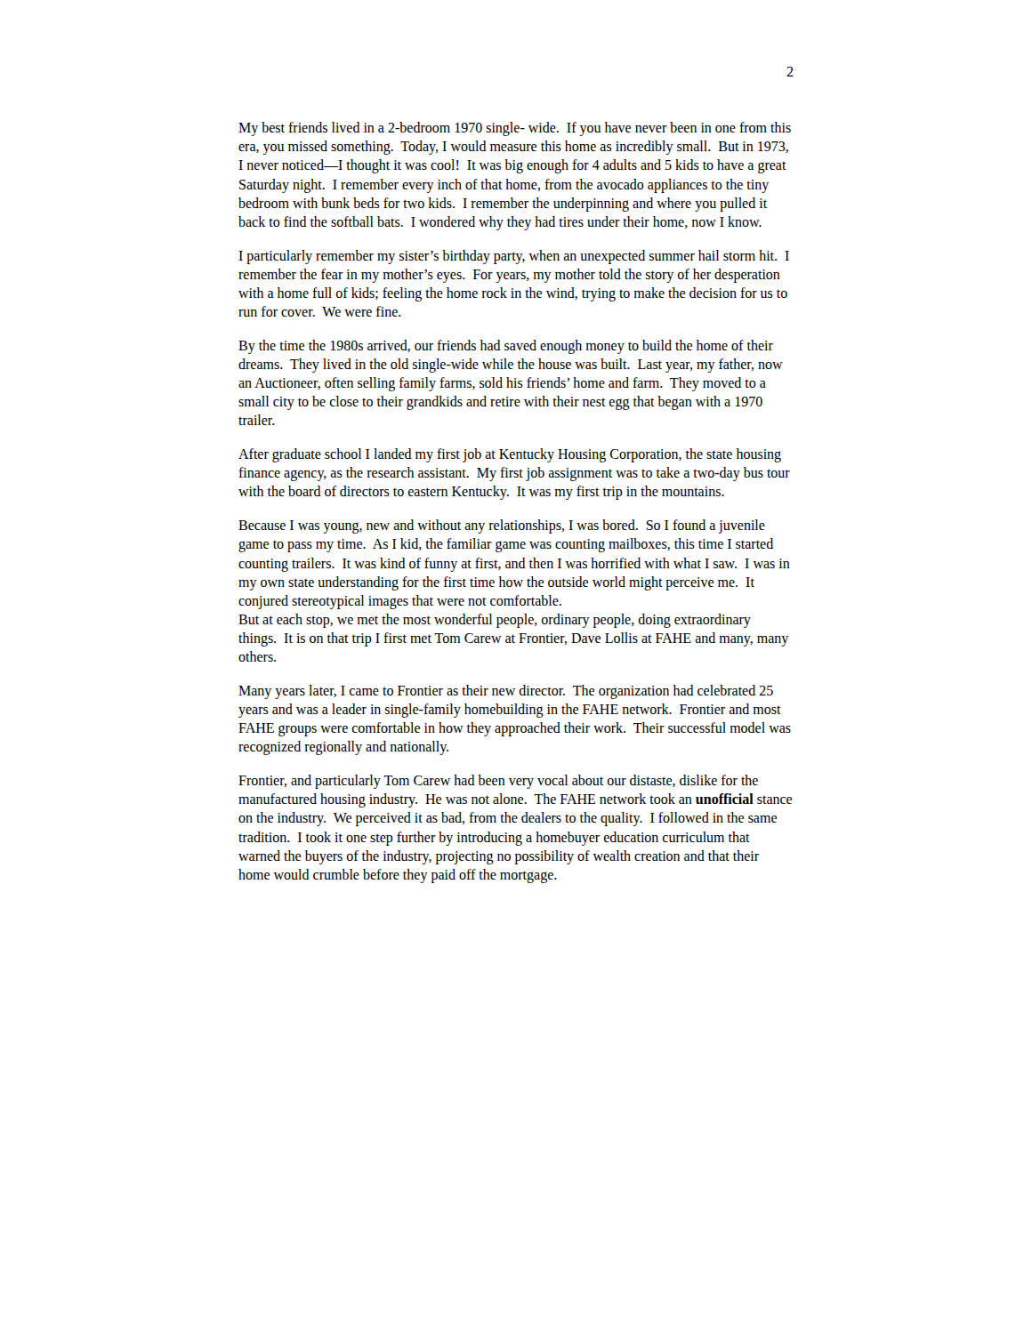2
My best friends lived in a 2-bedroom 1970 single- wide. If you have never been in one from this era, you missed something. Today, I would measure this home as incredibly small. But in 1973, I never noticed—I thought it was cool! It was big enough for 4 adults and 5 kids to have a great Saturday night. I remember every inch of that home, from the avocado appliances to the tiny bedroom with bunk beds for two kids. I remember the underpinning and where you pulled it back to find the softball bats. I wondered why they had tires under their home, now I know.
I particularly remember my sister’s birthday party, when an unexpected summer hail storm hit. I remember the fear in my mother’s eyes. For years, my mother told the story of her desperation with a home full of kids; feeling the home rock in the wind, trying to make the decision for us to run for cover. We were fine.
By the time the 1980s arrived, our friends had saved enough money to build the home of their dreams. They lived in the old single-wide while the house was built. Last year, my father, now an Auctioneer, often selling family farms, sold his friends’ home and farm. They moved to a small city to be close to their grandkids and retire with their nest egg that began with a 1970 trailer.
After graduate school I landed my first job at Kentucky Housing Corporation, the state housing finance agency, as the research assistant. My first job assignment was to take a two-day bus tour with the board of directors to eastern Kentucky. It was my first trip in the mountains.
Because I was young, new and without any relationships, I was bored. So I found a juvenile game to pass my time. As I kid, the familiar game was counting mailboxes, this time I started counting trailers. It was kind of funny at first, and then I was horrified with what I saw. I was in my own state understanding for the first time how the outside world might perceive me. It conjured stereotypical images that were not comfortable.
But at each stop, we met the most wonderful people, ordinary people, doing extraordinary things. It is on that trip I first met Tom Carew at Frontier, Dave Lollis at FAHE and many, many others.
Many years later, I came to Frontier as their new director. The organization had celebrated 25 years and was a leader in single-family homebuilding in the FAHE network. Frontier and most FAHE groups were comfortable in how they approached their work. Their successful model was recognized regionally and nationally.
Frontier, and particularly Tom Carew had been very vocal about our distaste, dislike for the manufactured housing industry. He was not alone. The FAHE network took an unofficial stance on the industry. We perceived it as bad, from the dealers to the quality. I followed in the same tradition. I took it one step further by introducing a homebuyer education curriculum that warned the buyers of the industry, projecting no possibility of wealth creation and that their home would crumble before they paid off the mortgage.